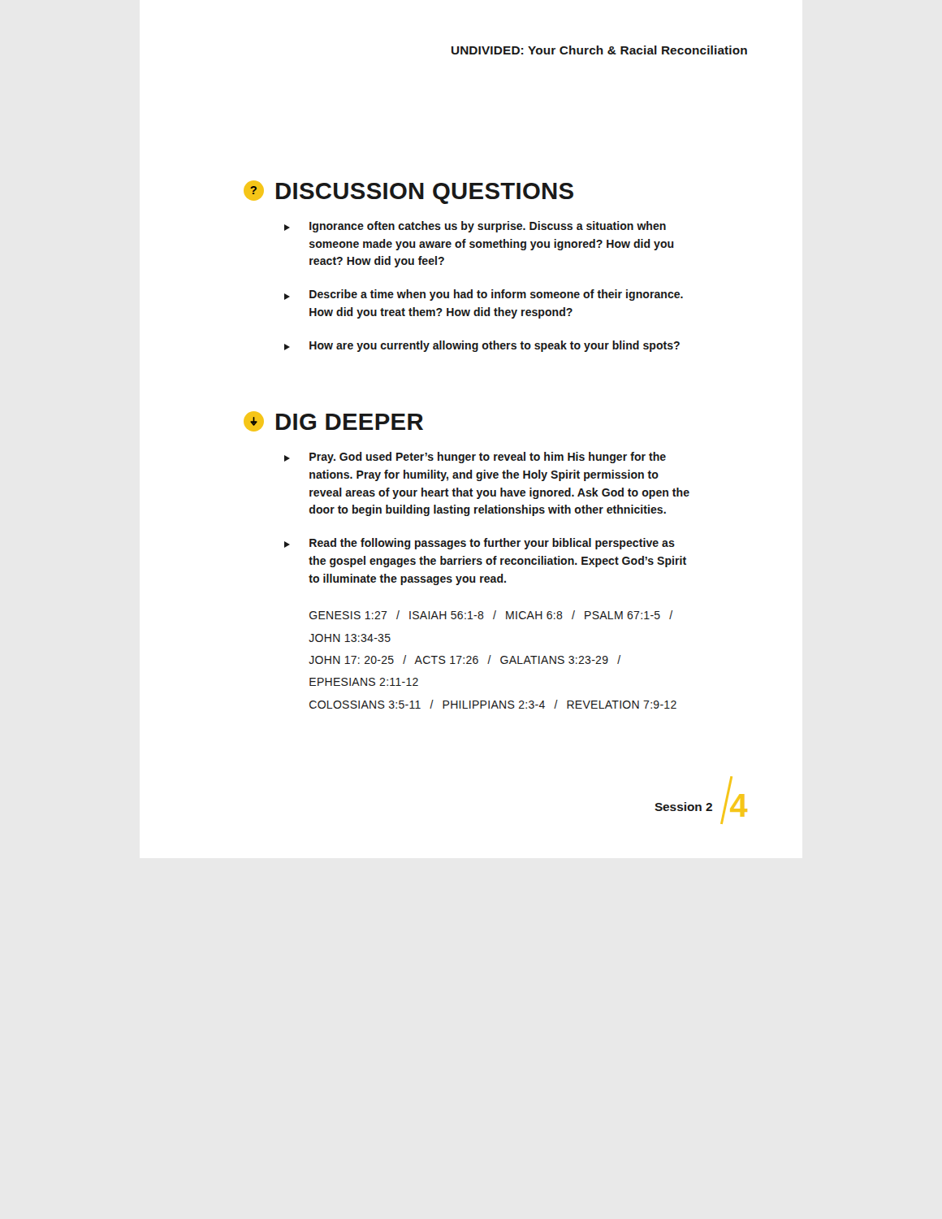UNDIVIDED: Your Church & Racial Reconciliation
?
Discussion Questions
Ignorance often catches us by surprise. Discuss a situation when someone made you aware of something you ignored? How did you react? How did you feel?
Describe a time when you had to inform someone of their ignorance. How did you treat them? How did they respond?
How are you currently allowing others to speak to your blind spots?
Dig Deeper
Pray. God used Peter’s hunger to reveal to him His hunger for the nations. Pray for humility, and give the Holy Spirit permission to reveal areas of your heart that you have ignored. Ask God to open the door to begin building lasting relationships with other ethnicities.
Read the following passages to further your biblical perspective as the gospel engages the barriers of reconciliation. Expect God’s Spirit to illuminate the passages you read.
Genesis 1:27 / Isaiah 56:1-8 / Micah 6:8 / Psalm 67:1-5 / John 13:34-35
John 17: 20-25 / Acts 17:26 / Galatians 3:23-29 / Ephesians 2:11-12
Colossians 3:5-11 / Philippians 2:3-4 / Revelation 7:9-12
Session 2 4